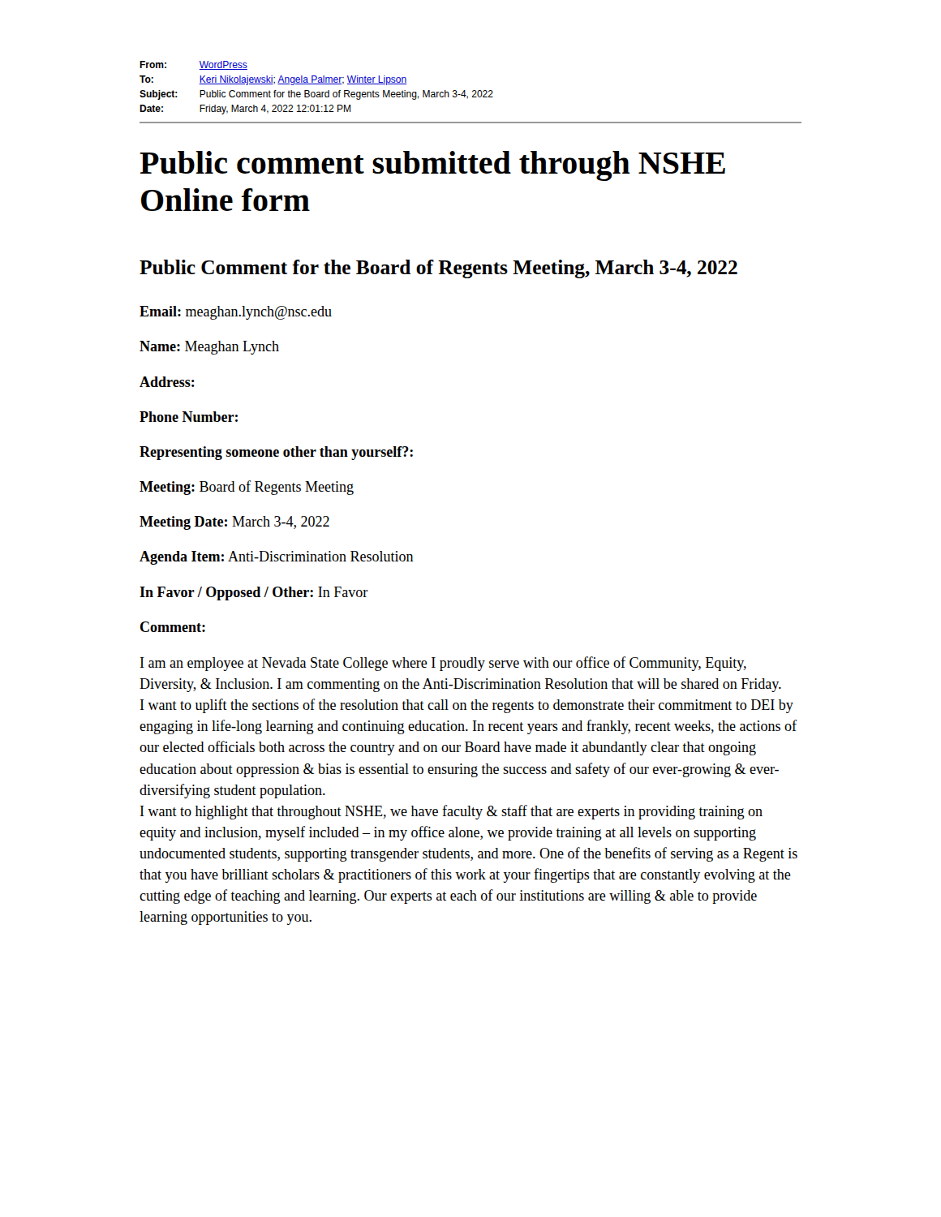| From: | WordPress |
| To: | Keri Nikolajewski ; Angela Palmer ; Winter Lipson |
| Subject: | Public Comment for the Board of Regents Meeting, March 3-4, 2022 |
| Date: | Friday, March 4, 2022 12:01:12 PM |
Public comment submitted through NSHE Online form
Public Comment for the Board of Regents Meeting, March 3-4, 2022
Email: meaghan.lynch@nsc.edu
Name: Meaghan Lynch
Address:
Phone Number:
Representing someone other than yourself?:
Meeting: Board of Regents Meeting
Meeting Date: March 3-4, 2022
Agenda Item: Anti-Discrimination Resolution
In Favor / Opposed / Other: In Favor
Comment:
I am an employee at Nevada State College where I proudly serve with our office of Community, Equity, Diversity, & Inclusion. I am commenting on the Anti-Discrimination Resolution that will be shared on Friday.
I want to uplift the sections of the resolution that call on the regents to demonstrate their commitment to DEI by engaging in life-long learning and continuing education. In recent years and frankly, recent weeks, the actions of our elected officials both across the country and on our Board have made it abundantly clear that ongoing education about oppression & bias is essential to ensuring the success and safety of our ever-growing & ever-diversifying student population.
I want to highlight that throughout NSHE, we have faculty & staff that are experts in providing training on equity and inclusion, myself included – in my office alone, we provide training at all levels on supporting undocumented students, supporting transgender students, and more. One of the benefits of serving as a Regent is that you have brilliant scholars & practitioners of this work at your fingertips that are constantly evolving at the cutting edge of teaching and learning. Our experts at each of our institutions are willing & able to provide learning opportunities to you.